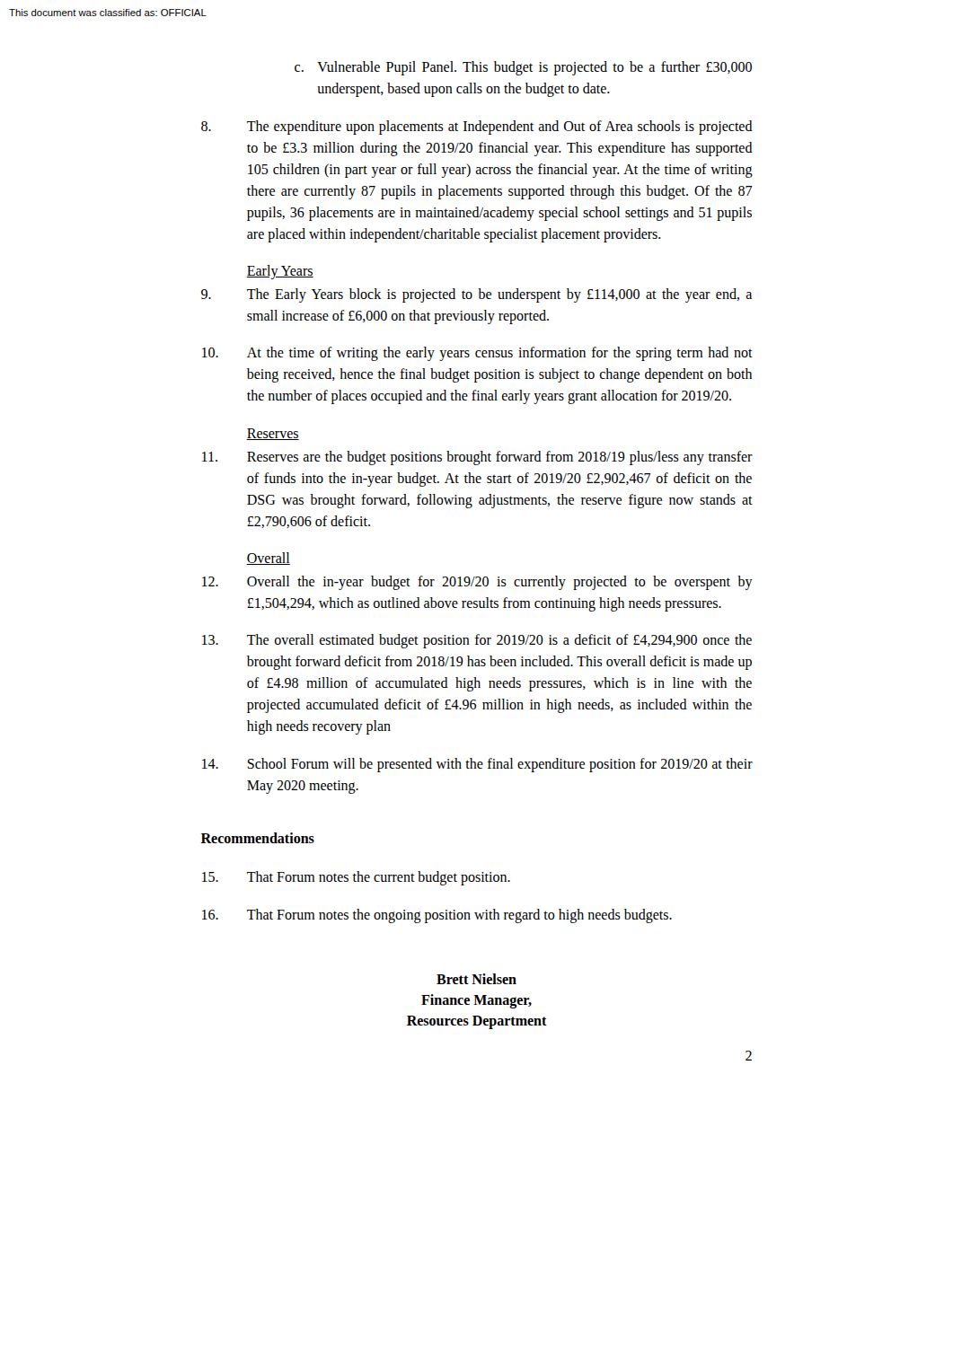This document was classified as: OFFICIAL
c.
Vulnerable Pupil Panel. This budget is projected to be a further £30,000 underspent, based upon calls on the budget to date.
8.
The expenditure upon placements at Independent and Out of Area schools is projected to be £3.3 million during the 2019/20 financial year. This expenditure has supported 105 children (in part year or full year) across the financial year. At the time of writing there are currently 87 pupils in placements supported through this budget. Of the 87 pupils, 36 placements are in maintained/academy special school settings and 51 pupils are placed within independent/charitable specialist placement providers.
Early Years
9.
The Early Years block is projected to be underspent by £114,000 at the year end, a small increase of £6,000 on that previously reported.
10.
At the time of writing the early years census information for the spring term had not being received, hence the final budget position is subject to change dependent on both the number of places occupied and the final early years grant allocation for 2019/20.
Reserves
11.
Reserves are the budget positions brought forward from 2018/19 plus/less any transfer of funds into the in-year budget. At the start of 2019/20 £2,902,467 of deficit on the DSG was brought forward, following adjustments, the reserve figure now stands at £2,790,606 of deficit.
Overall
12.
Overall the in-year budget for 2019/20 is currently projected to be overspent by £1,504,294, which as outlined above results from continuing high needs pressures.
13.
The overall estimated budget position for 2019/20 is a deficit of £4,294,900 once the brought forward deficit from 2018/19 has been included. This overall deficit is made up of £4.98 million of accumulated high needs pressures, which is in line with the projected accumulated deficit of £4.96 million in high needs, as included within the high needs recovery plan
14.
School Forum will be presented with the final expenditure position for 2019/20 at their May 2020 meeting.
Recommendations
15.
That Forum notes the current budget position.
16.
That Forum notes the ongoing position with regard to high needs budgets.
Brett Nielsen
Finance Manager,
Resources Department
2